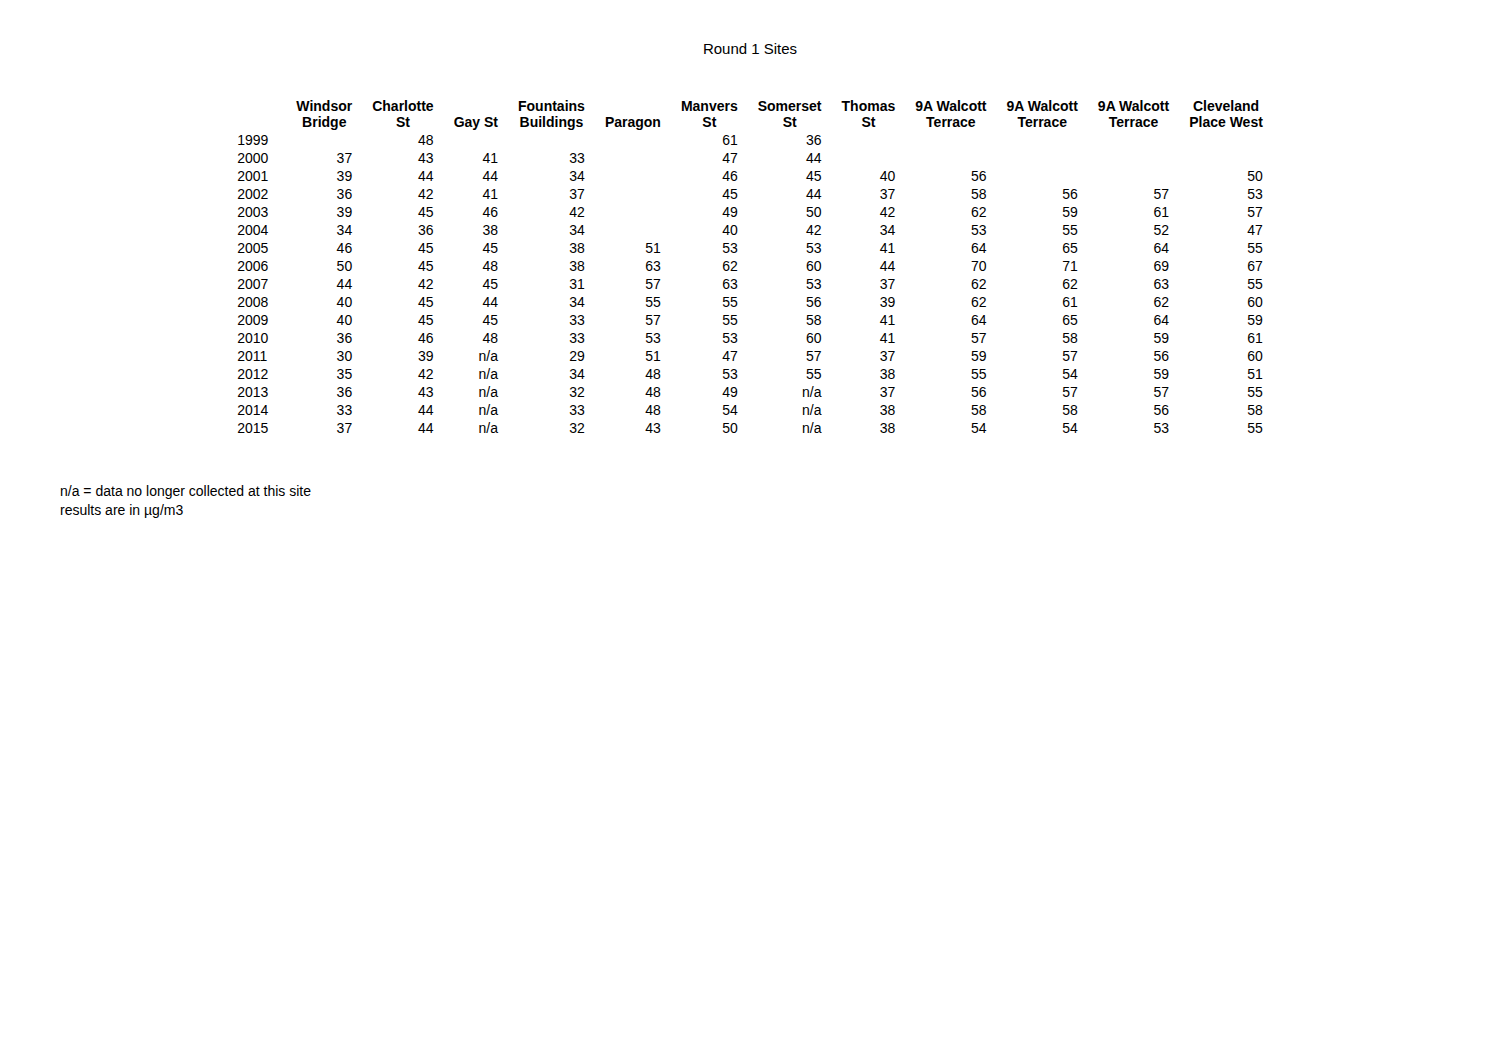Round 1 Sites
| | Windsor Bridge | Charlotte St | Gay St | Fountains Buildings | Paragon | Manvers St | Somerset St | Thomas St | 9A Walcott Terrace | 9A Walcott Terrace | 9A Walcott Terrace | Cleveland Place West |
| --- | --- | --- | --- | --- | --- | --- | --- | --- | --- | --- | --- | --- |
| 1999 | | 48 | | | | 61 | 36 | | | | | |
| 2000 | 37 | 43 | 41 | 33 | | 47 | 44 | | | | | |
| 2001 | 39 | 44 | 44 | 34 | | 46 | 45 | 40 | 56 | | | 50 |
| 2002 | 36 | 42 | 41 | 37 | | 45 | 44 | 37 | 58 | 56 | 57 | 53 |
| 2003 | 39 | 45 | 46 | 42 | | 49 | 50 | 42 | 62 | 59 | 61 | 57 |
| 2004 | 34 | 36 | 38 | 34 | | 40 | 42 | 34 | 53 | 55 | 52 | 47 |
| 2005 | 46 | 45 | 45 | 38 | 51 | 53 | 53 | 41 | 64 | 65 | 64 | 55 |
| 2006 | 50 | 45 | 48 | 38 | 63 | 62 | 60 | 44 | 70 | 71 | 69 | 67 |
| 2007 | 44 | 42 | 45 | 31 | 57 | 63 | 53 | 37 | 62 | 62 | 63 | 55 |
| 2008 | 40 | 45 | 44 | 34 | 55 | 55 | 56 | 39 | 62 | 61 | 62 | 60 |
| 2009 | 40 | 45 | 45 | 33 | 57 | 55 | 58 | 41 | 64 | 65 | 64 | 59 |
| 2010 | 36 | 46 | 48 | 33 | 53 | 53 | 60 | 41 | 57 | 58 | 59 | 61 |
| 2011 | 30 | 39 | n/a | 29 | 51 | 47 | 57 | 37 | 59 | 57 | 56 | 60 |
| 2012 | 35 | 42 | n/a | 34 | 48 | 53 | 55 | 38 | 55 | 54 | 59 | 51 |
| 2013 | 36 | 43 | n/a | 32 | 48 | 49 | n/a | 37 | 56 | 57 | 57 | 55 |
| 2014 | 33 | 44 | n/a | 33 | 48 | 54 | n/a | 38 | 58 | 58 | 56 | 58 |
| 2015 | 37 | 44 | n/a | 32 | 43 | 50 | n/a | 38 | 54 | 54 | 53 | 55 |
n/a = data no longer collected at this site
results are in µg/m3